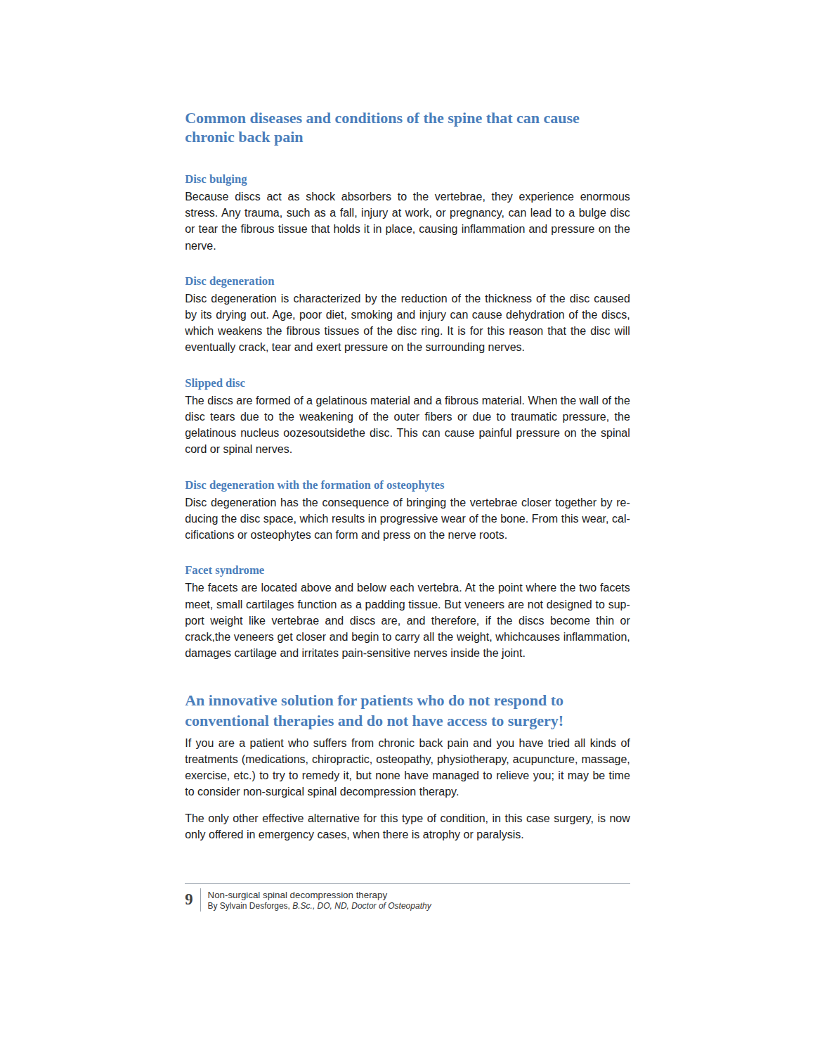Common diseases and conditions of the spine that can cause chronic back pain
Disc bulging
Because discs act as shock absorbers to the vertebrae, they experience enormous stress. Any trauma, such as a fall, injury at work, or pregnancy, can lead to a bulge disc or tear the fibrous tissue that holds it in place, causing inflammation and pressure on the nerve.
Disc degeneration
Disc degeneration is characterized by the reduction of the thickness of the disc caused by its drying out. Age, poor diet, smoking and injury can cause dehydration of the discs, which weakens the fibrous tissues of the disc ring. It is for this reason that the disc will eventually crack, tear and exert pressure on the surrounding nerves.
Slipped disc
The discs are formed of a gelatinous material and a fibrous material. When the wall of the disc tears due to the weakening of the outer fibers or due to traumatic pressure, the gelatinous nucleus oozesoutsidethe disc. This can cause painful pressure on the spinal cord or spinal nerves.
Disc degeneration with the formation of osteophytes
Disc degeneration has the consequence of bringing the vertebrae closer together by reducing the disc space, which results in progressive wear of the bone. From this wear, calcifications or osteophytes can form and press on the nerve roots.
Facet syndrome
The facets are located above and below each vertebra. At the point where the two facets meet, small cartilages function as a padding tissue. But veneers are not designed to support weight like vertebrae and discs are, and therefore, if the discs become thin or crack,the veneers get closer and begin to carry all the weight, whichcauses inflammation, damages cartilage and irritates pain-sensitive nerves inside the joint.
An innovative solution for patients who do not respond to conventional therapies and do not have access to surgery!
If you are a patient who suffers from chronic back pain and you have tried all kinds of treatments (medications, chiropractic, osteopathy, physiotherapy, acupuncture, massage, exercise, etc.) to try to remedy it, but none have managed to relieve you; it may be time to consider non-surgical spinal decompression therapy.
The only other effective alternative for this type of condition, in this case surgery, is now only offered in emergency cases, when there is atrophy or paralysis.
9
Non-surgical spinal decompression therapy By Sylvain Desforges, B.Sc., DO, ND, Doctor of Osteopathy